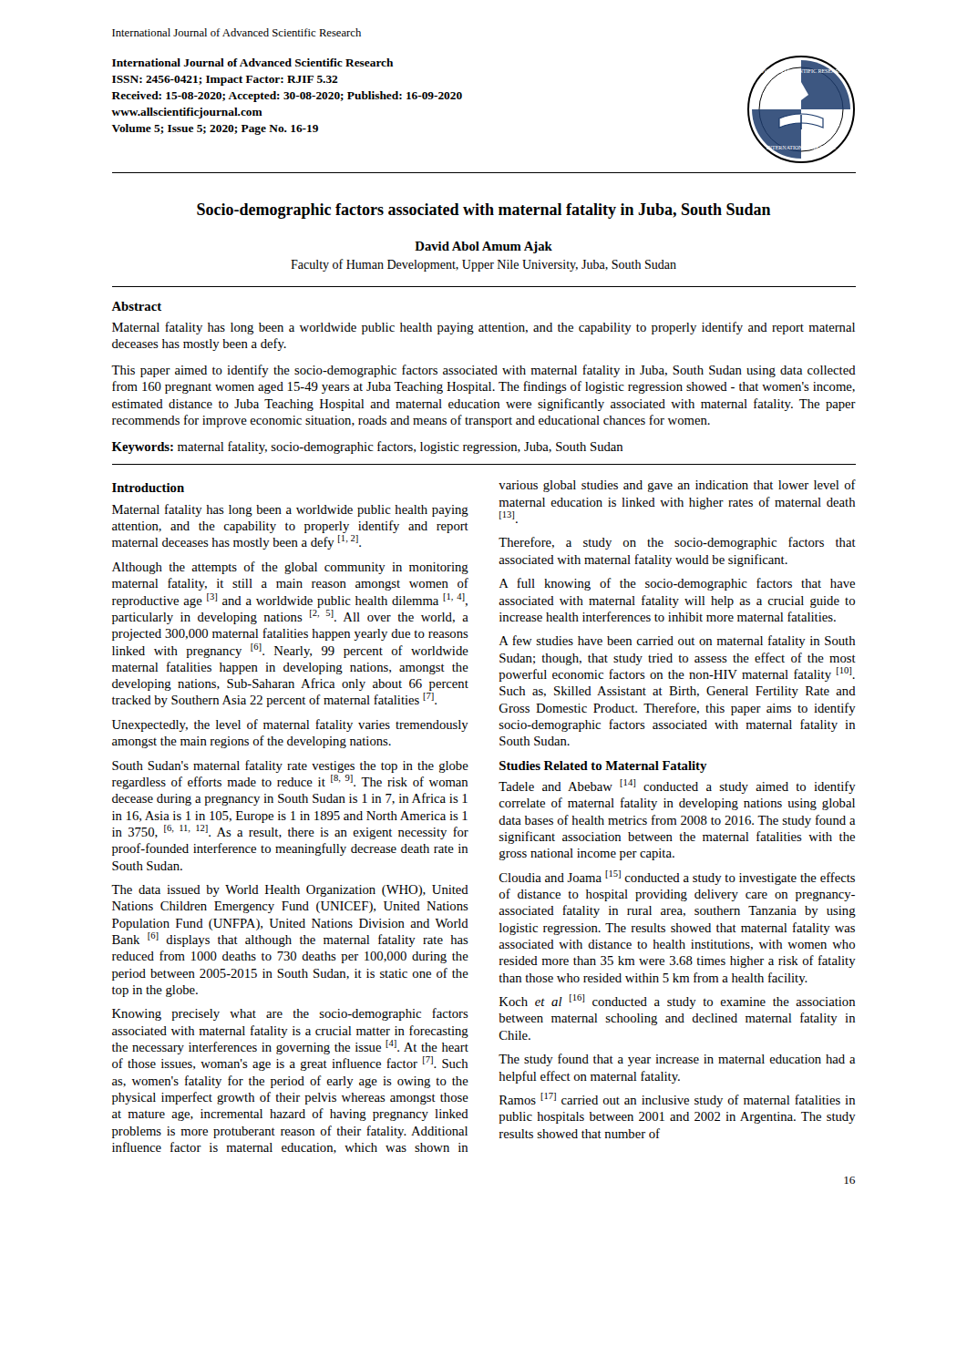International Journal of Advanced Scientific Research
International Journal of Advanced Scientific Research
ISSN: 2456-0421; Impact Factor: RJIF 5.32
Received: 15-08-2020; Accepted: 30-08-2020; Published: 16-09-2020
www.allscientificjournal.com
Volume 5; Issue 5; 2020; Page No. 16-19
Journal logo INTERNATIONAL JOURNAL ADVANCED SCIENTIFIC RESEARCH
Socio-demographic factors associated with maternal fatality in Juba, South Sudan
David Abol Amum Ajak
Faculty of Human Development, Upper Nile University, Juba, South Sudan
Abstract
Maternal fatality has long been a worldwide public health paying attention, and the capability to properly identify and report maternal deceases has mostly been a defy.
This paper aimed to identify the socio-demographic factors associated with maternal fatality in Juba, South Sudan using data collected from 160 pregnant women aged 15-49 years at Juba Teaching Hospital. The findings of logistic regression showed - that women's income, estimated distance to Juba Teaching Hospital and maternal education were significantly associated with maternal fatality. The paper recommends for improve economic situation, roads and means of transport and educational chances for women.
Keywords: maternal fatality, socio-demographic factors, logistic regression, Juba, South Sudan
Introduction
Maternal fatality has long been a worldwide public health paying attention, and the capability to properly identify and report maternal deceases has mostly been a defy [1, 2].
Although the attempts of the global community in monitoring maternal fatality, it still a main reason amongst women of reproductive age [3] and a worldwide public health dilemma [1, 4], particularly in developing nations [2, 5]. All over the world, a projected 300,000 maternal fatalities happen yearly due to reasons linked with pregnancy [6]. Nearly, 99 percent of worldwide maternal fatalities happen in developing nations, amongst the developing nations, Sub-Saharan Africa only about 66 percent tracked by Southern Asia 22 percent of maternal fatalities [7].
Unexpectedly, the level of maternal fatality varies tremendously amongst the main regions of the developing nations.
South Sudan's maternal fatality rate vestiges the top in the globe regardless of efforts made to reduce it [8, 9]. The risk of woman decease during a pregnancy in South Sudan is 1 in 7, in Africa is 1 in 16, Asia is 1 in 105, Europe is 1 in 1895 and North America is 1 in 3750, [6, 11, 12]. As a result, there is an exigent necessity for proof-founded interference to meaningfully decrease death rate in South Sudan.
The data issued by World Health Organization (WHO), United Nations Children Emergency Fund (UNICEF), United Nations Population Fund (UNFPA), United Nations Division and World Bank [6] displays that although the maternal fatality rate has reduced from 1000 deaths to 730 deaths per 100,000 during the period between 2005-2015 in South Sudan, it is static one of the top in the globe.
Knowing precisely what are the socio-demographic factors associated with maternal fatality is a crucial matter in forecasting the necessary interferences in governing the issue [4]. At the heart of those issues, woman's age is a great influence factor [7]. Such as, women's fatality for the period of early age is owing to the physical imperfect growth of their pelvis whereas amongst those at mature age, incremental hazard of having pregnancy linked problems is more protuberant reason of their fatality. Additional influence factor is maternal education, which was shown in various global studies and gave an indication that lower level of maternal education is linked with higher rates of maternal death [13].
Therefore, a study on the socio-demographic factors that associated with maternal fatality would be significant.
A full knowing of the socio-demographic factors that have associated with maternal fatality will help as a crucial guide to increase health interferences to inhibit more maternal fatalities.
A few studies have been carried out on maternal fatality in South Sudan; though, that study tried to assess the effect of the most powerful economic factors on the non-HIV maternal fatality [10]. Such as, Skilled Assistant at Birth, General Fertility Rate and Gross Domestic Product. Therefore, this paper aims to identify socio-demographic factors associated with maternal fatality in South Sudan.
Studies Related to Maternal Fatality
Tadele and Abebaw [14] conducted a study aimed to identify correlate of maternal fatality in developing nations using global data bases of health metrics from 2008 to 2016. The study found a significant association between the maternal fatalities with the gross national income per capita.
Cloudia and Joama [15] conducted a study to investigate the effects of distance to hospital providing delivery care on pregnancy-associated fatality in rural area, southern Tanzania by using logistic regression. The results showed that maternal fatality was associated with distance to health institutions, with women who resided more than 35 km were 3.68 times higher a risk of fatality than those who resided within 5 km from a health facility.
Koch et al [16] conducted a study to examine the association between maternal schooling and declined maternal fatality in Chile.
The study found that a year increase in maternal education had a helpful effect on maternal fatality.
Ramos [17] carried out an inclusive study of maternal fatalities in public hospitals between 2001 and 2002 in Argentina. The study results showed that number of
16